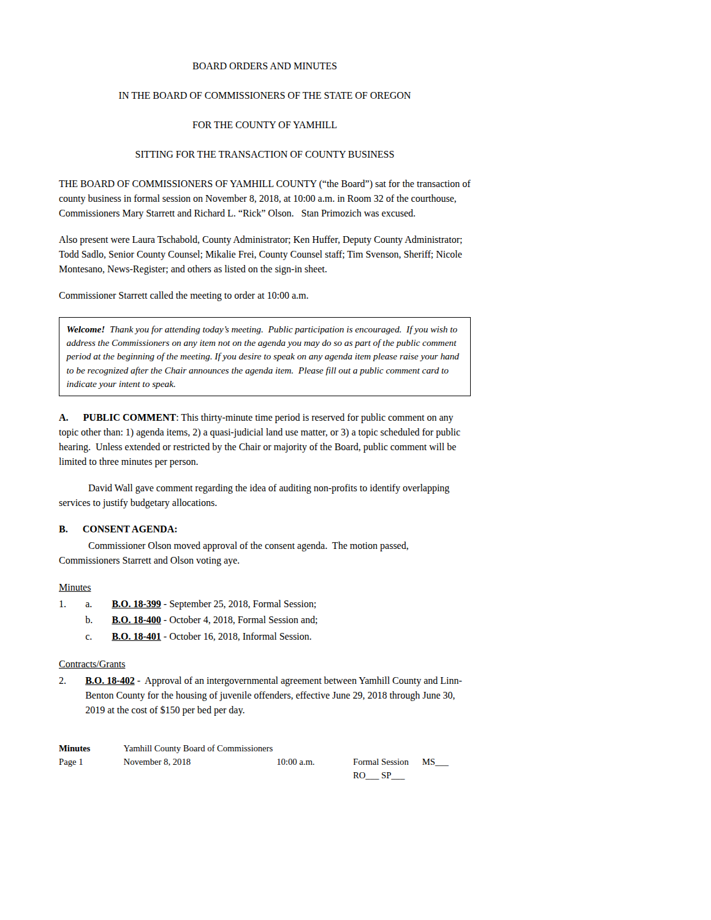BOARD ORDERS AND MINUTES
IN THE BOARD OF COMMISSIONERS OF THE STATE OF OREGON
FOR THE COUNTY OF YAMHILL
SITTING FOR THE TRANSACTION OF COUNTY BUSINESS
THE BOARD OF COMMISSIONERS OF YAMHILL COUNTY (“the Board”) sat for the transaction of county business in formal session on November 8, 2018, at 10:00 a.m. in Room 32 of the courthouse, Commissioners Mary Starrett and Richard L. “Rick” Olson. Stan Primozich was excused.
Also present were Laura Tschabold, County Administrator; Ken Huffer, Deputy County Administrator; Todd Sadlo, Senior County Counsel; Mikalie Frei, County Counsel staff; Tim Svenson, Sheriff; Nicole Montesano, News-Register; and others as listed on the sign-in sheet.
Commissioner Starrett called the meeting to order at 10:00 a.m.
Welcome! Thank you for attending today’s meeting. Public participation is encouraged. If you wish to address the Commissioners on any item not on the agenda you may do so as part of the public comment period at the beginning of the meeting. If you desire to speak on any agenda item please raise your hand to be recognized after the Chair announces the agenda item. Please fill out a public comment card to indicate your intent to speak.
A. PUBLIC COMMENT: This thirty-minute time period is reserved for public comment on any topic other than: 1) agenda items, 2) a quasi-judicial land use matter, or 3) a topic scheduled for public hearing. Unless extended or restricted by the Chair or majority of the Board, public comment will be limited to three minutes per person.
David Wall gave comment regarding the idea of auditing non-profits to identify overlapping services to justify budgetary allocations.
B. CONSENT AGENDA:
Commissioner Olson moved approval of the consent agenda. The motion passed, Commissioners Starrett and Olson voting aye.
Minutes
| 1. | a. | B.O. 18-399 - September 25, 2018, Formal Session; |
| | b. | B.O. 18-400 - October 4, 2018, Formal Session and; |
| | c. | B.O. 18-401 - October 16, 2018, Informal Session. |
Contracts/Grants
| 2. | B.O. 18-402 - Approval of an intergovernmental agreement between Yamhill County and Linn-Benton County for the housing of juvenile offenders, effective June 29, 2018 through June 30, 2019 at the cost of $150 per bed per day. |
| Minutes | Yamhill County Board of Commissioners | | |
| Page 1 | November 8, 2018 | 10:00 a.m. | Formal Session MS___ RO___ SP___ |